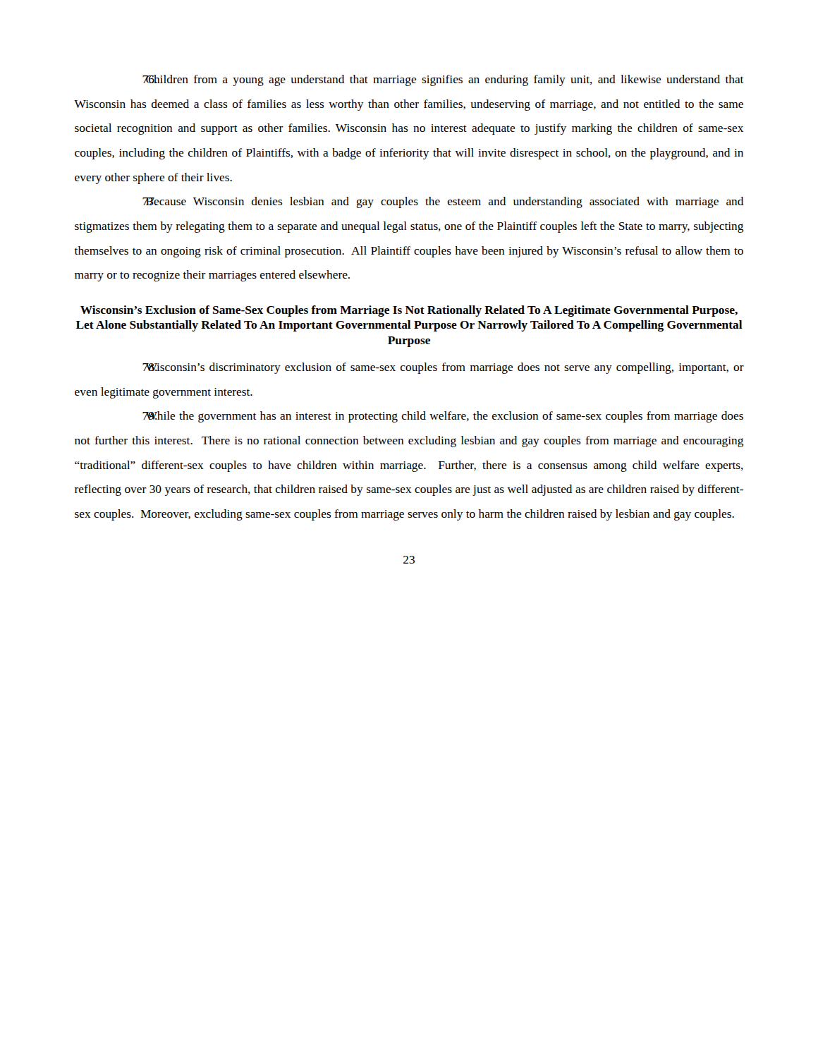76. Children from a young age understand that marriage signifies an enduring family unit, and likewise understand that Wisconsin has deemed a class of families as less worthy than other families, undeserving of marriage, and not entitled to the same societal recognition and support as other families. Wisconsin has no interest adequate to justify marking the children of same-sex couples, including the children of Plaintiffs, with a badge of inferiority that will invite disrespect in school, on the playground, and in every other sphere of their lives.
77. Because Wisconsin denies lesbian and gay couples the esteem and understanding associated with marriage and stigmatizes them by relegating them to a separate and unequal legal status, one of the Plaintiff couples left the State to marry, subjecting themselves to an ongoing risk of criminal prosecution. All Plaintiff couples have been injured by Wisconsin’s refusal to allow them to marry or to recognize their marriages entered elsewhere.
Wisconsin’s Exclusion of Same-Sex Couples from Marriage Is Not Rationally Related To A Legitimate Governmental Purpose, Let Alone Substantially Related To An Important Governmental Purpose Or Narrowly Tailored To A Compelling Governmental Purpose
78. Wisconsin’s discriminatory exclusion of same-sex couples from marriage does not serve any compelling, important, or even legitimate government interest.
79. While the government has an interest in protecting child welfare, the exclusion of same-sex couples from marriage does not further this interest. There is no rational connection between excluding lesbian and gay couples from marriage and encouraging “traditional” different-sex couples to have children within marriage. Further, there is a consensus among child welfare experts, reflecting over 30 years of research, that children raised by same-sex couples are just as well adjusted as are children raised by different-sex couples. Moreover, excluding same-sex couples from marriage serves only to harm the children raised by lesbian and gay couples.
23